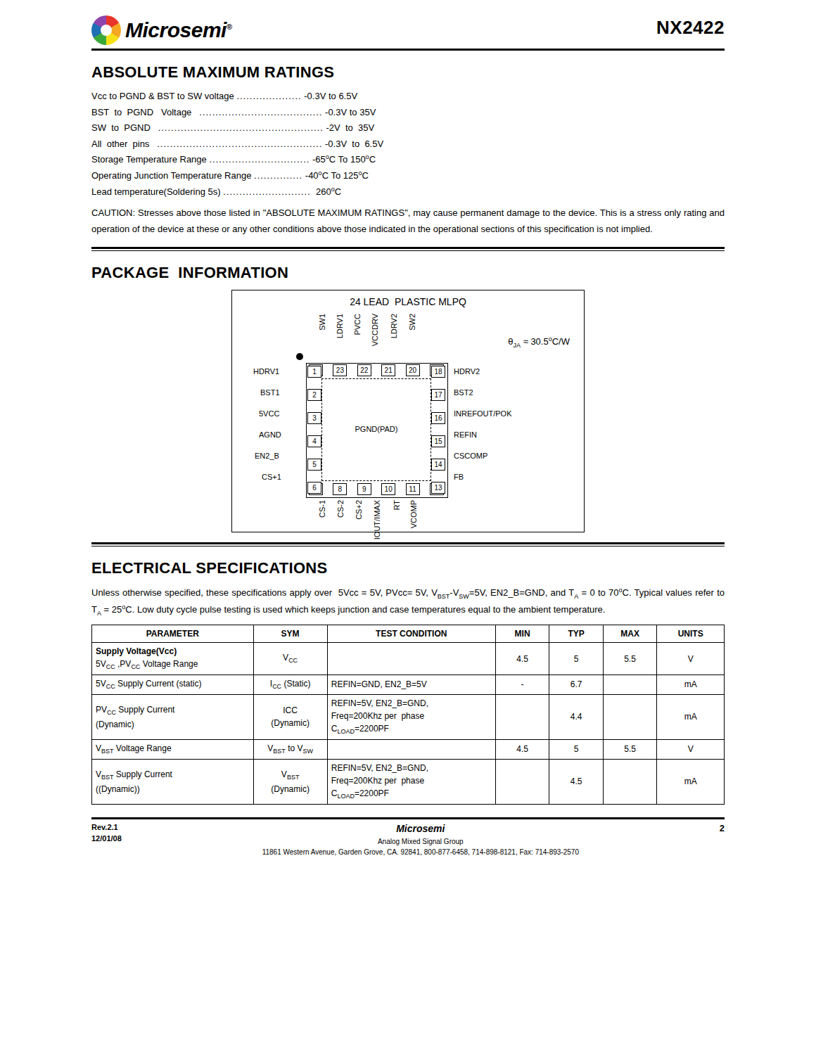Microsemi®
NX2422
ABSOLUTE MAXIMUM RATINGS
Vcc to PGND & BST to SW voltage .................... -0.3V to 6.5V
BST to PGND Voltage ...................................... -0.3V to 35V
SW to PGND ................................................... -2V to 35V
All other pins ................................................... -0.3V to 6.5V
Storage Temperature Range ............................... -65oC To 150oC
Operating Junction Temperature Range ............... -40oC To 125oC
Lead temperature(Soldering 5s) ........................... 260oC
CAUTION: Stresses above those listed in "ABSOLUTE MAXIMUM RATINGS", may cause permanent damage to the device. This is a stress only rating and operation of the device at these or any other conditions above those indicated in the operational sections of this specification is not implied.
PACKAGE INFORMATION
24 LEAD PLASTIC MLPQ
θJA ≈ 30.5oC/W
SW1
LDRV1
PVCC
VCCDRV
LDRV2
SW2
PGND(PAD)
242322212019
789101112
123456
181716151413
HDRV1
BST1
5VCC
AGND
EN2_B
CS+1
HDRV2
BST2
INREFOUT/POK
REFIN
CSCOMP
FB
CS-1
CS-2
CS+2
IOUT/IMAX
RT
VCOMP
ELECTRICAL SPECIFICATIONS
Unless otherwise specified, these specifications apply over 5Vcc = 5V, PVcc= 5V, VBST-VSW=5V, EN2_B=GND, and TA = 0 to 70oC. Typical values refer to TA = 25oC. Low duty cycle pulse testing is used which keeps junction and case temperatures equal to the ambient temperature.
| PARAMETER | SYM | TEST CONDITION | MIN | TYP | MAX | UNITS |
| --- | --- | --- | --- | --- | --- | --- |
| Supply Voltage(Vcc) 5V CC ,PV CC Voltage Range | V CC | | 4.5 | 5 | 5.5 | V |
| 5V CC Supply Current (static) | I CC (Static) | REFIN=GND, EN2_B=5V | - | 6.7 | | mA |
| PV CC Supply Current (Dynamic) | ICC (Dynamic) | REFIN=5V, EN2_B=GND, Freq=200Khz per phase C LOAD =2200PF | | 4.4 | | mA |
| V BST Voltage Range | V BST to V SW | | 4.5 | 5 | 5.5 | V |
| V BST Supply Current ((Dynamic)) | V BST (Dynamic) | REFIN=5V, EN2_B=GND, Freq=200Khz per phase C LOAD =2200PF | | 4.5 | | mA |
Rev.2.1
12/01/08
Microsemi
Analog Mixed Signal Group
11861 Western Avenue, Garden Grove, CA. 92841, 800-877-6458, 714-898-8121, Fax: 714-893-2570
2